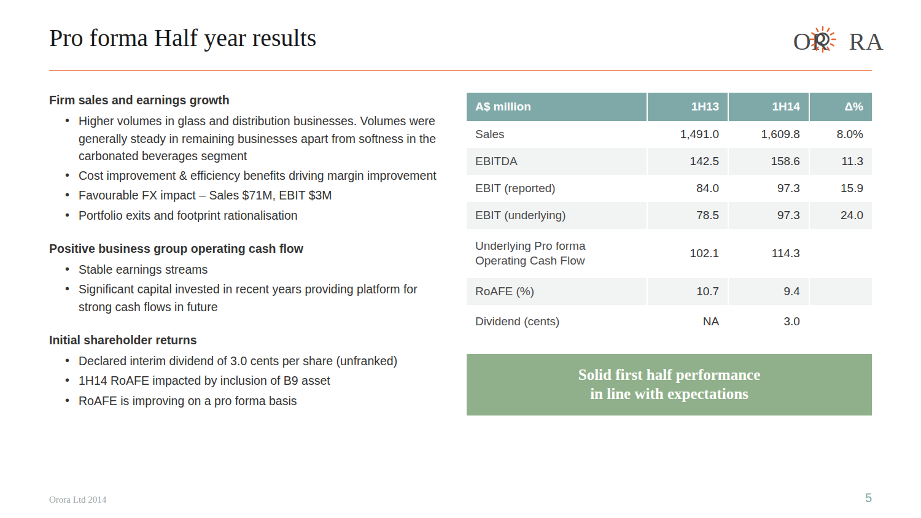Pro forma Half year results
OR RA
Firm sales and earnings growth
Higher volumes in glass and distribution businesses. Volumes were generally steady in remaining businesses apart from softness in the carbonated beverages segment
Cost improvement & efficiency benefits driving margin improvement
Favourable FX impact – Sales $71M, EBIT $3M
Portfolio exits and footprint rationalisation
Positive business group operating cash flow
Stable earnings streams
Significant capital invested in recent years providing platform for strong cash flows in future
Initial shareholder returns
Declared interim dividend of 3.0 cents per share (unfranked)
1H14 RoAFE impacted by inclusion of B9 asset
RoAFE is improving on a pro forma basis
| A$ million | 1H13 | 1H14 | Δ% |
| --- | --- | --- | --- |
| Sales | 1,491.0 | 1,609.8 | 8.0% |
| EBITDA | 142.5 | 158.6 | 11.3 |
| EBIT (reported) | 84.0 | 97.3 | 15.9 |
| EBIT (underlying) | 78.5 | 97.3 | 24.0 |
| Underlying Pro forma Operating Cash Flow | 102.1 | 114.3 | |
| RoAFE (%) | 10.7 | 9.4 | |
| Dividend (cents) | NA | 3.0 | |
Solid first half performance
in line with expectations
Orora Ltd 2014
5